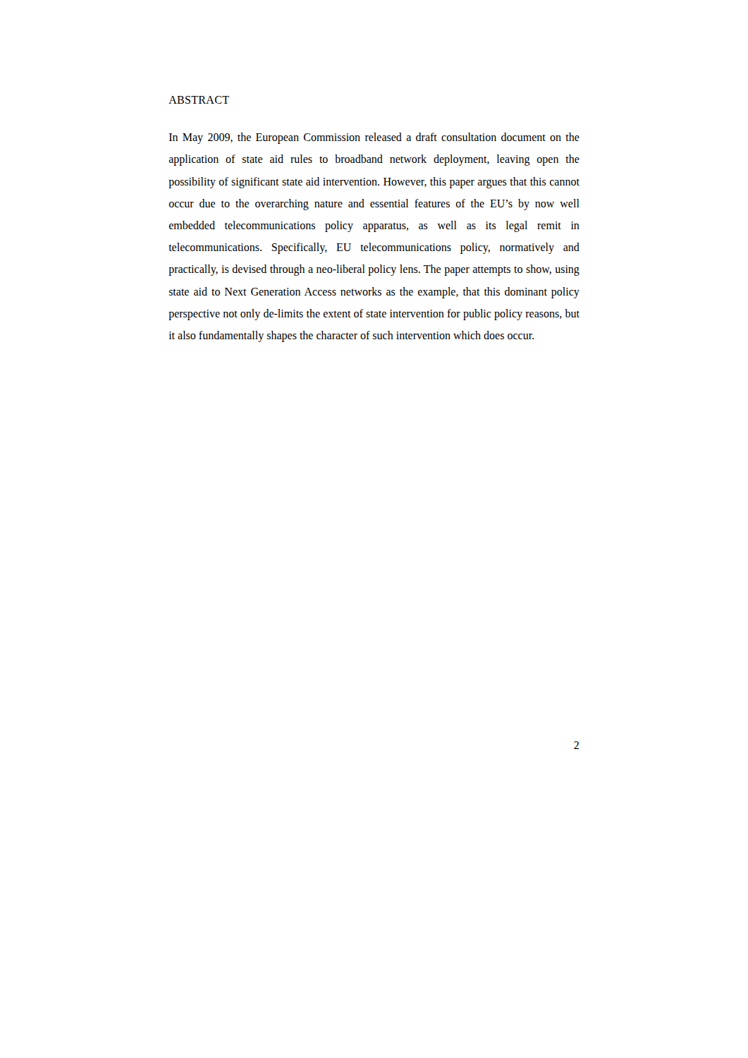ABSTRACT
In May 2009, the European Commission released a draft consultation document on the application of state aid rules to broadband network deployment, leaving open the possibility of significant state aid intervention. However, this paper argues that this cannot occur due to the overarching nature and essential features of the EU’s by now well embedded telecommunications policy apparatus, as well as its legal remit in telecommunications. Specifically, EU telecommunications policy, normatively and practically, is devised through a neo-liberal policy lens. The paper attempts to show, using state aid to Next Generation Access networks as the example, that this dominant policy perspective not only de-limits the extent of state intervention for public policy reasons, but it also fundamentally shapes the character of such intervention which does occur.
2